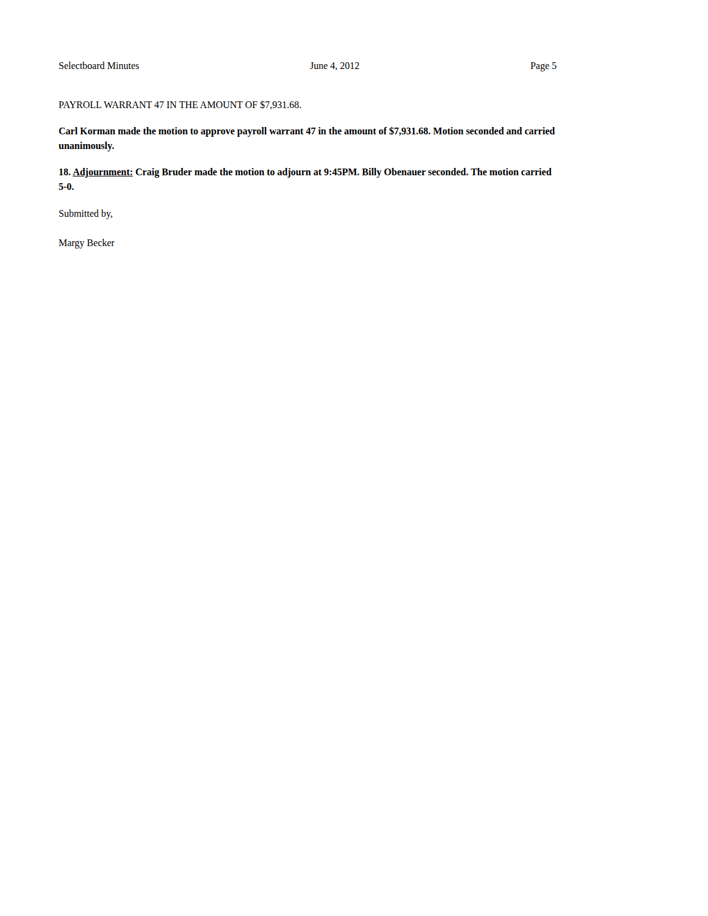Selectboard Minutes
June 4, 2012
Page 5
PAYROLL WARRANT 47 IN THE AMOUNT OF $7,931.68.
Carl Korman made the motion to approve payroll warrant 47 in the amount of $7,931.68. Motion seconded and carried unanimously.
18. Adjournment: Craig Bruder made the motion to adjourn at 9:45PM. Billy Obenauer seconded. The motion carried 5-0.
Submitted by,
Margy Becker